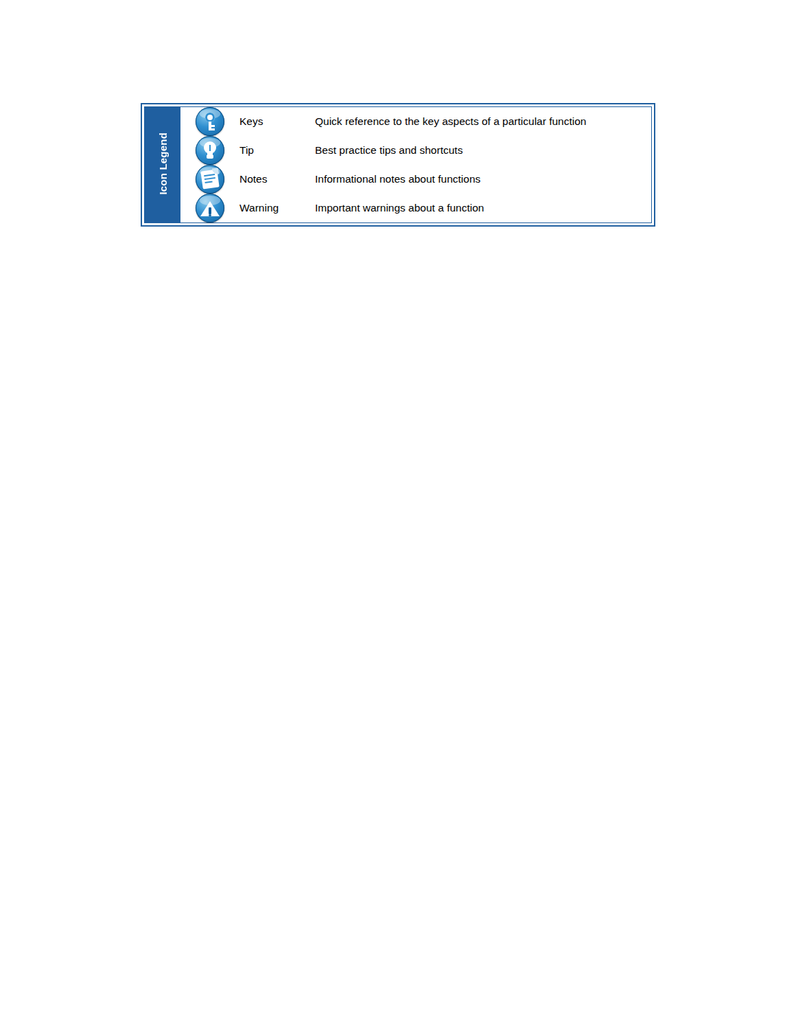| Icon Legend | | Keys | Quick reference to the key aspects of a particular function |
| | Tip | Best practice tips and shortcuts |
| | Notes | Informational notes about functions |
| | Warning | Important warnings about a function |